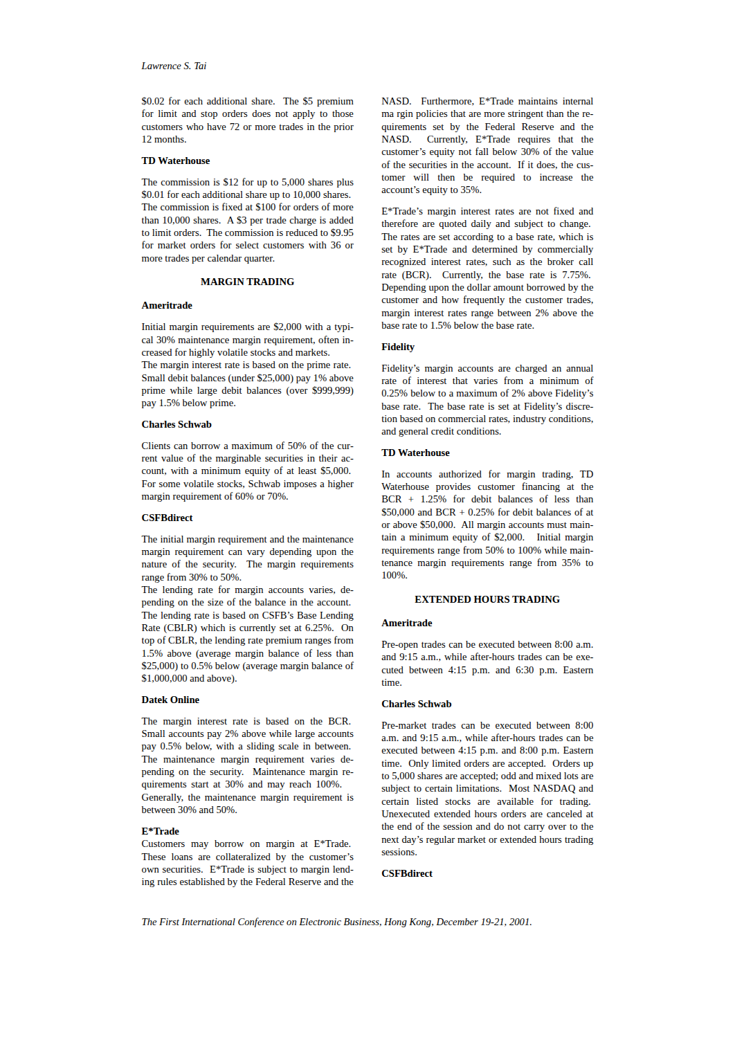Lawrence S. Tai
$0.02 for each additional share. The $5 premium for limit and stop orders does not apply to those customers who have 72 or more trades in the prior 12 months.
TD Waterhouse
The commission is $12 for up to 5,000 shares plus $0.01 for each additional share up to 10,000 shares. The commission is fixed at $100 for orders of more than 10,000 shares. A $3 per trade charge is added to limit orders. The commission is reduced to $9.95 for market orders for select customers with 36 or more trades per calendar quarter.
MARGIN TRADING
Ameritrade
Initial margin requirements are $2,000 with a typical 30% maintenance margin requirement, often increased for highly volatile stocks and markets.
The margin interest rate is based on the prime rate. Small debit balances (under $25,000) pay 1% above prime while large debit balances (over $999,999) pay 1.5% below prime.
Charles Schwab
Clients can borrow a maximum of 50% of the current value of the marginable securities in their account, with a minimum equity of at least $5,000. For some volatile stocks, Schwab imposes a higher margin requirement of 60% or 70%.
CSFBdirect
The initial margin requirement and the maintenance margin requirement can vary depending upon the nature of the security. The margin requirements range from 30% to 50%.
The lending rate for margin accounts varies, depending on the size of the balance in the account. The lending rate is based on CSFB’s Base Lending Rate (CBLR) which is currently set at 6.25%. On top of CBLR, the lending rate premium ranges from 1.5% above (average margin balance of less than $25,000) to 0.5% below (average margin balance of $1,000,000 and above).
Datek Online
The margin interest rate is based on the BCR. Small accounts pay 2% above while large accounts pay 0.5% below, with a sliding scale in between. The maintenance margin requirement varies depending on the security. Maintenance margin requirements start at 30% and may reach 100%. Generally, the maintenance margin requirement is between 30% and 50%.
E*Trade
Customers may borrow on margin at E*Trade. These loans are collateralized by the customer’s own securities. E*Trade is subject to margin lending rules established by the Federal Reserve and the NASD. Furthermore, E*Trade maintains internal ma rgin policies that are more stringent than the requirements set by the Federal Reserve and the NASD. Currently, E*Trade requires that the customer’s equity not fall below 30% of the value of the securities in the account. If it does, the customer will then be required to increase the account’s equity to 35%.
E*Trade’s margin interest rates are not fixed and therefore are quoted daily and subject to change. The rates are set according to a base rate, which is set by E*Trade and determined by commercially recognized interest rates, such as the broker call rate (BCR). Currently, the base rate is 7.75%. Depending upon the dollar amount borrowed by the customer and how frequently the customer trades, margin interest rates range between 2% above the base rate to 1.5% below the base rate.
Fidelity
Fidelity’s margin accounts are charged an annual rate of interest that varies from a minimum of 0.25% below to a maximum of 2% above Fidelity’s base rate. The base rate is set at Fidelity’s discretion based on commercial rates, industry conditions, and general credit conditions.
TD Waterhouse
In accounts authorized for margin trading, TD Waterhouse provides customer financing at the BCR + 1.25% for debit balances of less than $50,000 and BCR + 0.25% for debit balances of at or above $50,000. All margin accounts must maintain a minimum equity of $2,000. Initial margin requirements range from 50% to 100% while maintenance margin requirements range from 35% to 100%.
EXTENDED HOURS TRADING
Ameritrade
Pre-open trades can be executed between 8:00 a.m. and 9:15 a.m., while after-hours trades can be executed between 4:15 p.m. and 6:30 p.m. Eastern time.
Charles Schwab
Pre-market trades can be executed between 8:00 a.m. and 9:15 a.m., while after-hours trades can be executed between 4:15 p.m. and 8:00 p.m. Eastern time. Only limited orders are accepted. Orders up to 5,000 shares are accepted; odd and mixed lots are subject to certain limitations. Most NASDAQ and certain listed stocks are available for trading. Unexecuted extended hours orders are canceled at the end of the session and do not carry over to the next day’s regular market or extended hours trading sessions.
CSFBdirect
The First International Conference on Electronic Business, Hong Kong, December 19-21, 2001.